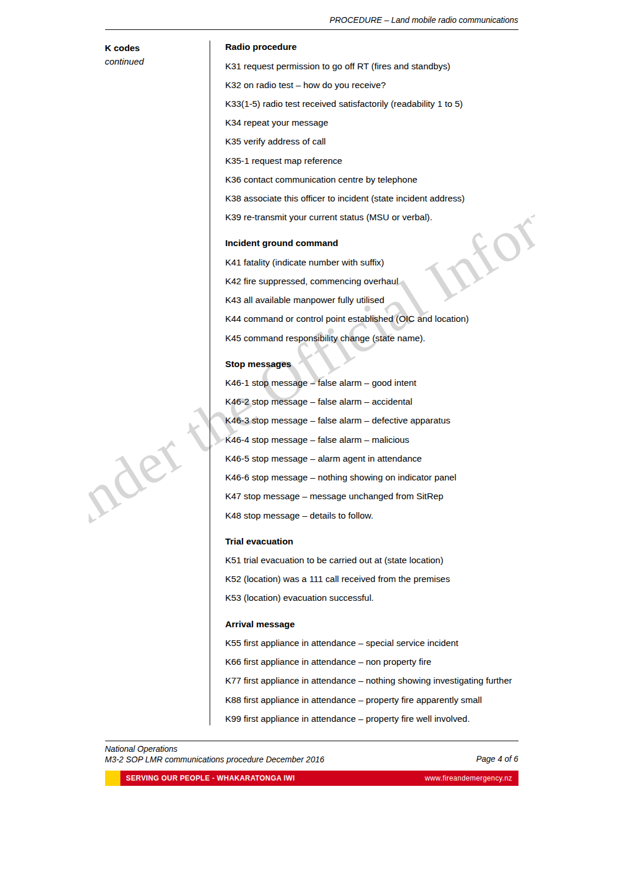PROCEDURE – Land mobile radio communications
Released under the Official Information Act
K codes
continued
Radio procedure
K31 request permission to go off RT (fires and standbys)
K32 on radio test – how do you receive?
K33(1-5) radio test received satisfactorily (readability 1 to 5)
K34 repeat your message
K35 verify address of call
K35-1 request map reference
K36 contact communication centre by telephone
K38 associate this officer to incident (state incident address)
K39 re-transmit your current status (MSU or verbal).
Incident ground command
K41 fatality (indicate number with suffix)
K42 fire suppressed, commencing overhaul
K43 all available manpower fully utilised
K44 command or control point established (OIC and location)
K45 command responsibility change (state name).
Stop messages
K46-1 stop message – false alarm – good intent
K46-2 stop message – false alarm – accidental
K46-3 stop message – false alarm – defective apparatus
K46-4 stop message – false alarm – malicious
K46-5 stop message – alarm agent in attendance
K46-6 stop message – nothing showing on indicator panel
K47 stop message – message unchanged from SitRep
K48 stop message – details to follow.
Trial evacuation
K51 trial evacuation to be carried out at (state location)
K52 (location) was a 111 call received from the premises
K53 (location) evacuation successful.
Arrival message
K55 first appliance in attendance – special service incident
K66 first appliance in attendance – non property fire
K77 first appliance in attendance – nothing showing investigating further
K88 first appliance in attendance – property fire apparently small
K99 first appliance in attendance – property fire well involved.
National Operations
M3-2 SOP LMR communications procedure December 2016
Page 4 of 6
SERVING OUR PEOPLE - WHAKARATONGA IWI www.fireandemergency.nz